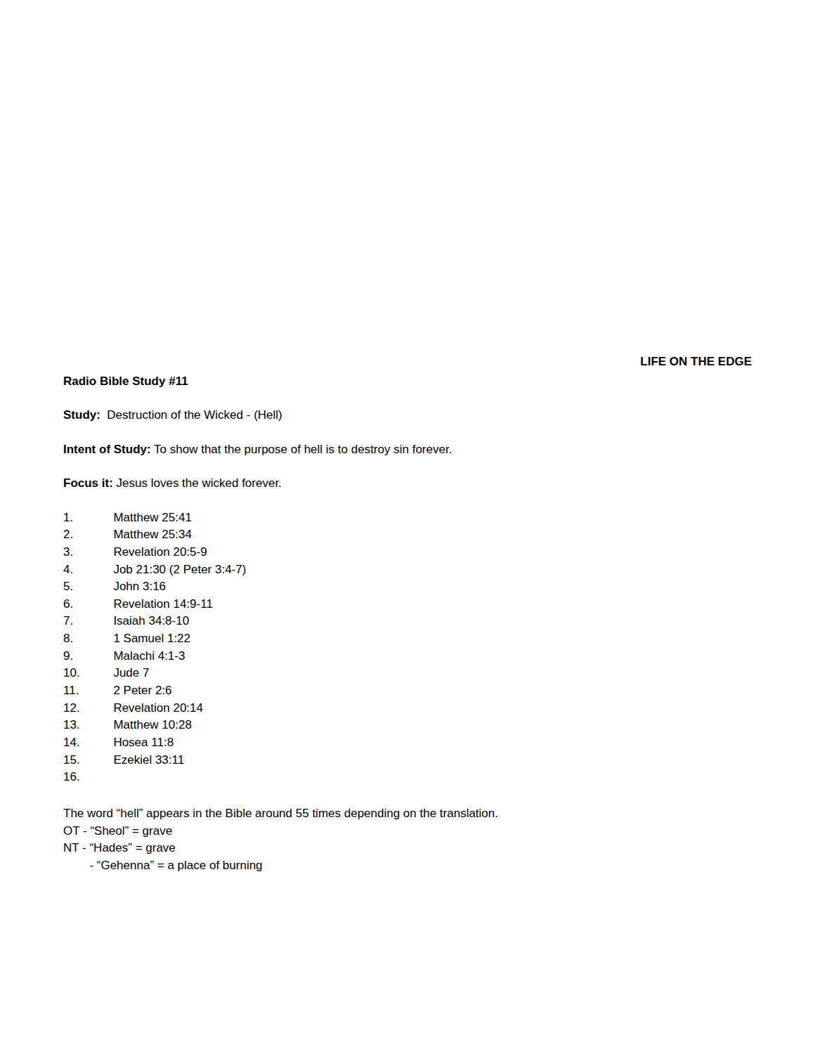LIFE ON THE EDGE
Radio Bible Study #11
Study: Destruction of the Wicked - (Hell)
Intent of Study: To show that the purpose of hell is to destroy sin forever.
Focus it: Jesus loves the wicked forever.
1. Matthew 25:41
2. Matthew 25:34
3. Revelation 20:5-9
4. Job 21:30 (2 Peter 3:4-7)
5. John 3:16
6. Revelation 14:9-11
7. Isaiah 34:8-10
8. 1 Samuel 1:22
9. Malachi 4:1-3
10. Jude 7
11. 2 Peter 2:6
12. Revelation 20:14
13. Matthew 10:28
14. Hosea 11:8
15. Ezekiel 33:11
16.
The word “hell” appears in the Bible around 55 times depending on the translation.
OT - “Sheol” = grave
NT - “Hades” = grave
- “Gehenna” = a place of burning